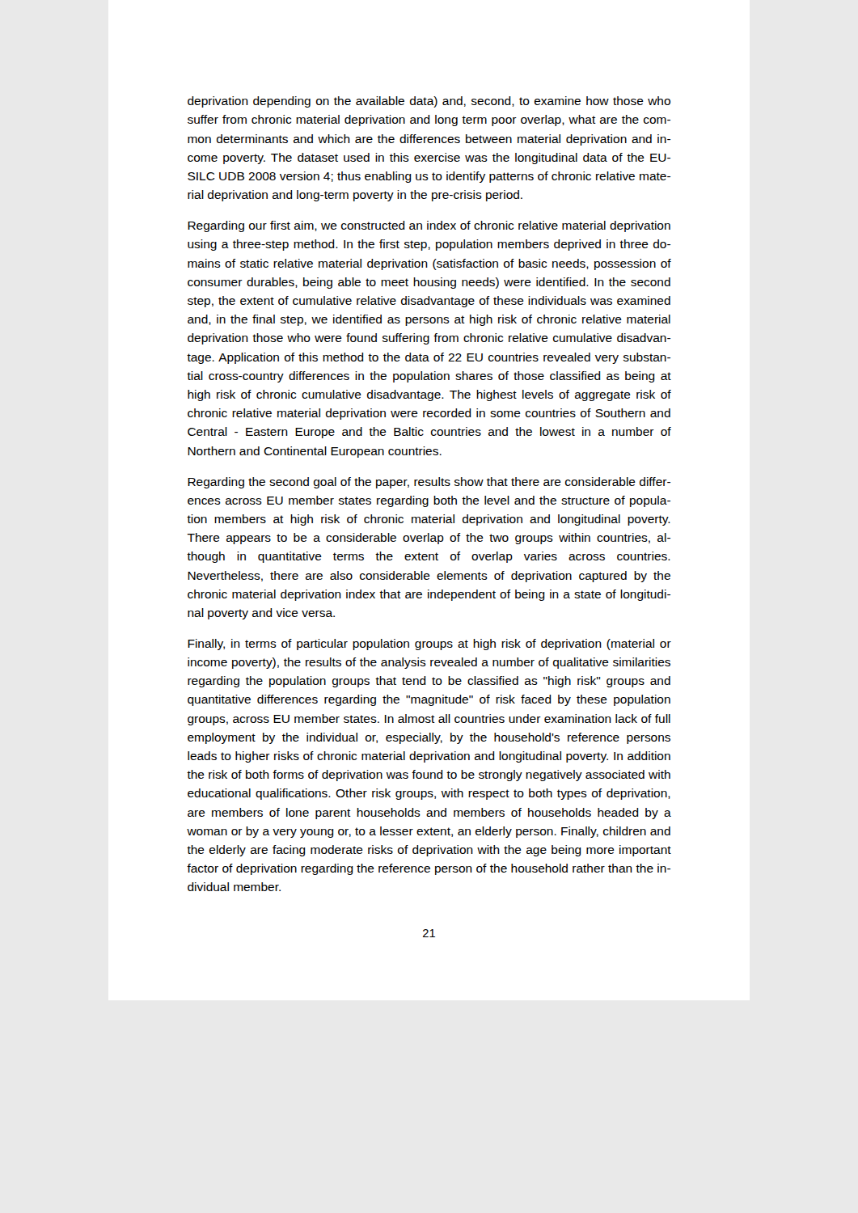deprivation depending on the available data) and, second, to examine how those who suffer from chronic material deprivation and long term poor overlap, what are the common determinants and which are the differences between material deprivation and income poverty. The dataset used in this exercise was the longitudinal data of the EU-SILC UDB 2008 version 4; thus enabling us to identify patterns of chronic relative material deprivation and long-term poverty in the pre-crisis period.
Regarding our first aim, we constructed an index of chronic relative material deprivation using a three-step method. In the first step, population members deprived in three domains of static relative material deprivation (satisfaction of basic needs, possession of consumer durables, being able to meet housing needs) were identified. In the second step, the extent of cumulative relative disadvantage of these individuals was examined and, in the final step, we identified as persons at high risk of chronic relative material deprivation those who were found suffering from chronic relative cumulative disadvantage. Application of this method to the data of 22 EU countries revealed very substantial cross-country differences in the population shares of those classified as being at high risk of chronic cumulative disadvantage. The highest levels of aggregate risk of chronic relative material deprivation were recorded in some countries of Southern and Central - Eastern Europe and the Baltic countries and the lowest in a number of Northern and Continental European countries.
Regarding the second goal of the paper, results show that there are considerable differences across EU member states regarding both the level and the structure of population members at high risk of chronic material deprivation and longitudinal poverty. There appears to be a considerable overlap of the two groups within countries, although in quantitative terms the extent of overlap varies across countries. Nevertheless, there are also considerable elements of deprivation captured by the chronic material deprivation index that are independent of being in a state of longitudinal poverty and vice versa.
Finally, in terms of particular population groups at high risk of deprivation (material or income poverty), the results of the analysis revealed a number of qualitative similarities regarding the population groups that tend to be classified as "high risk" groups and quantitative differences regarding the "magnitude" of risk faced by these population groups, across EU member states. In almost all countries under examination lack of full employment by the individual or, especially, by the household's reference persons leads to higher risks of chronic material deprivation and longitudinal poverty. In addition the risk of both forms of deprivation was found to be strongly negatively associated with educational qualifications. Other risk groups, with respect to both types of deprivation, are members of lone parent households and members of households headed by a woman or by a very young or, to a lesser extent, an elderly person. Finally, children and the elderly are facing moderate risks of deprivation with the age being more important factor of deprivation regarding the reference person of the household rather than the individual member.
21